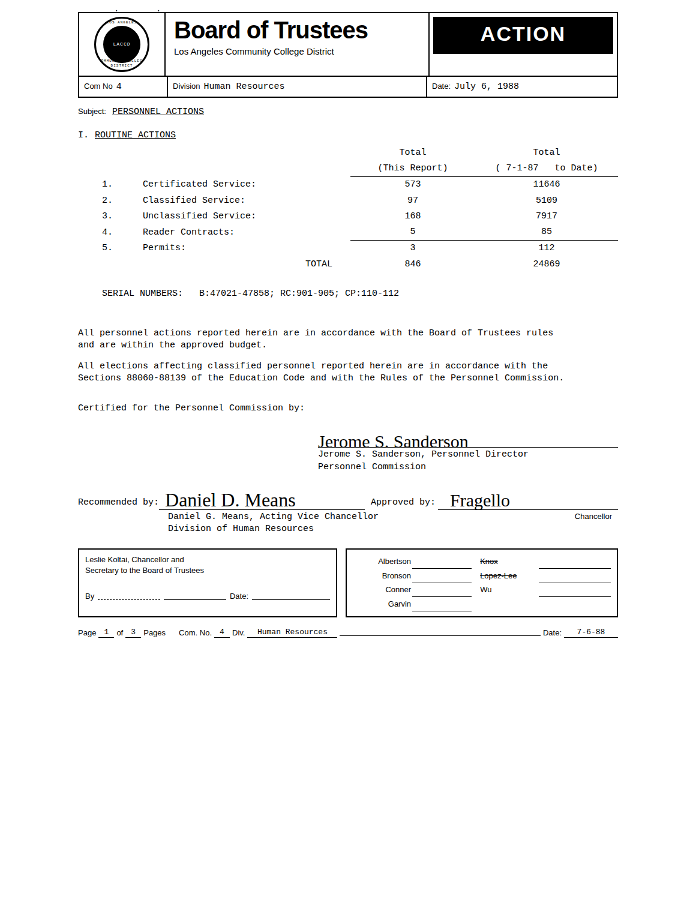. .
LOS ANGELES
LACCD
COMMUNITY COLLEGE DISTRICT
Board of Trustees
Los Angeles Community College District
ACTION
Com No 4
Division Human Resources
Date: July 6, 1988
Subject: PERSONNEL ACTIONS
I. ROUTINE ACTIONS
| | | Total | Total |
| --- | --- | --- | --- |
| | | (This Report) | ( 7-1-87 to Date) |
| 1. | Certificated Service: | 573 | 11646 |
| 2. | Classified Service: | 97 | 5109 |
| 3. | Unclassified Service: | 168 | 7917 |
| 4. | Reader Contracts: | 5 | 85 |
| 5. | Permits: | 3 | 112 |
| | TOTAL | 846 | 24869 |
SERIAL NUMBERS: B:47021-47858; RC:901-905; CP:110-112
All personnel actions reported herein are in accordance with the Board of Trustees rules
and are within the approved budget.
All elections affecting classified personnel reported herein are in accordance with the
Sections 88060-88139 of the Education Code and with the Rules of the Personnel Commission.
Certified for the Personnel Commission by:
Jerome S. Sanderson
Jerome S. Sanderson, Personnel Director
Personnel Commission
Recommended by:
Daniel D. Means
Approved by:
Fragello
Daniel G. Means, Acting Vice Chancellor
Division of Human Resources
Chancellor
Leslie Koltai, Chancellor and
Secretary to the Board of Trustees
By Date:
| Albertson | | Knox | |
| Bronson | | Lopez-Lee | |
| Conner | | Wu | |
| Garvin | | | |
Page 1 of 3 Pages Com. No. 4 Div. Human Resources Date: 7-6-88